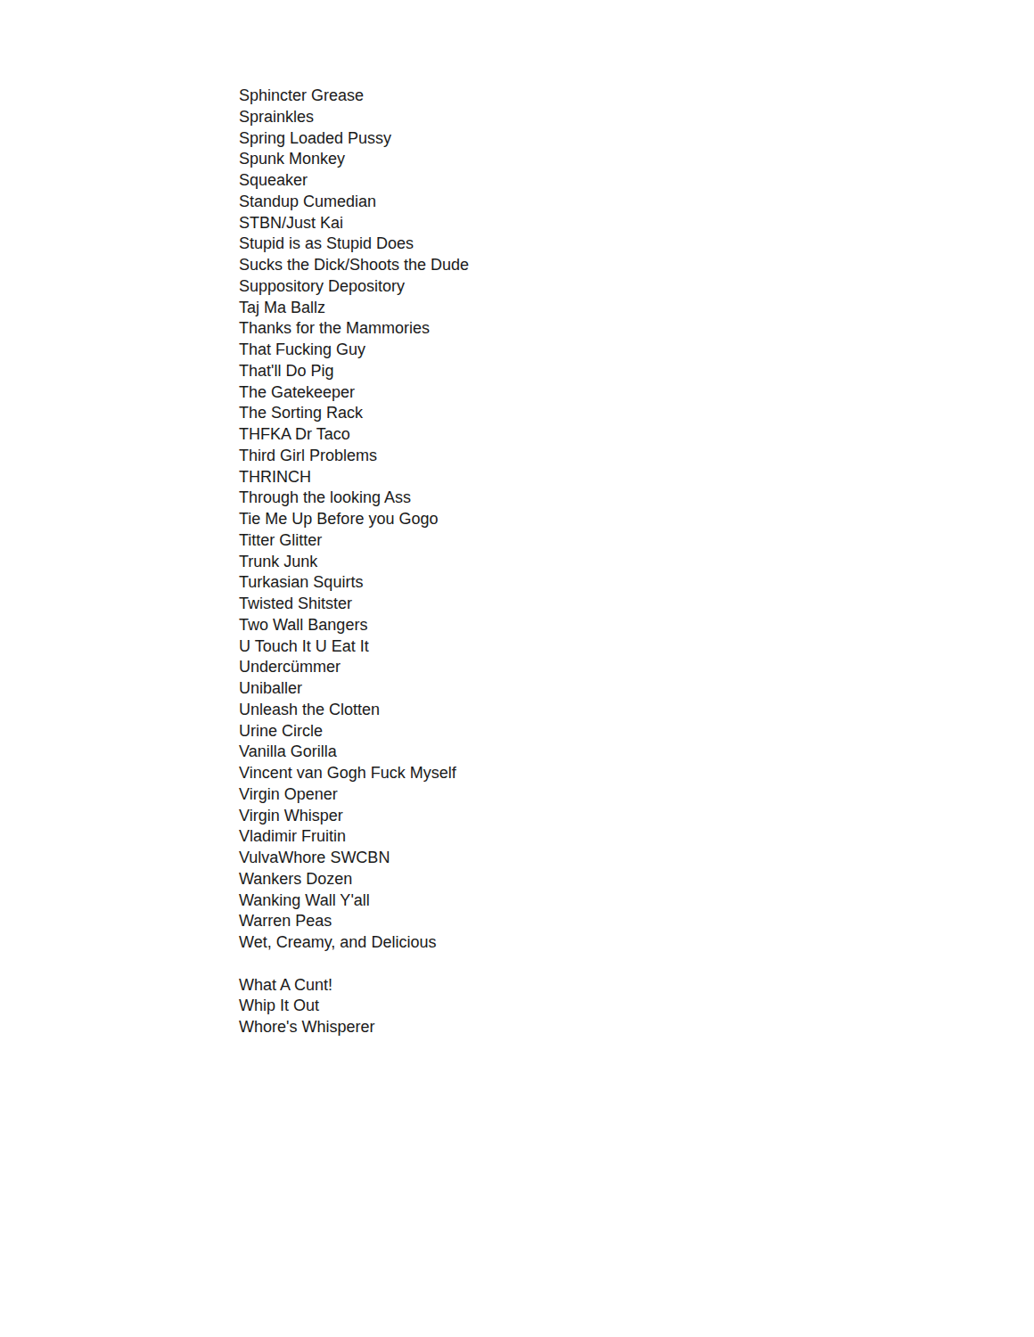Sphincter Grease
Sprainkles
Spring Loaded Pussy
Spunk Monkey
Squeaker
Standup Cumedian
STBN/Just Kai
Stupid is as Stupid Does
Sucks the Dick/Shoots the Dude
Suppository Depository
Taj Ma Ballz
Thanks for the Mammories
That Fucking Guy
That'll Do Pig
The Gatekeeper
The Sorting Rack
THFKA Dr Taco
Third Girl Problems
THRINCH
Through the looking Ass
Tie Me Up Before you Gogo
Titter Glitter
Trunk Junk
Turkasian Squirts
Twisted Shitster
Two Wall Bangers
U Touch It U Eat It
Undercümmer
Uniballer
Unleash the Clotten
Urine Circle
Vanilla Gorilla
Vincent van Gogh Fuck Myself
Virgin Opener
Virgin Whisper
Vladimir Fruitin
VulvaWhore SWCBN
Wankers Dozen
Wanking Wall Y'all
Warren Peas
Wet, Creamy, and Delicious
What A Cunt!
Whip It Out
Whore's Whisperer